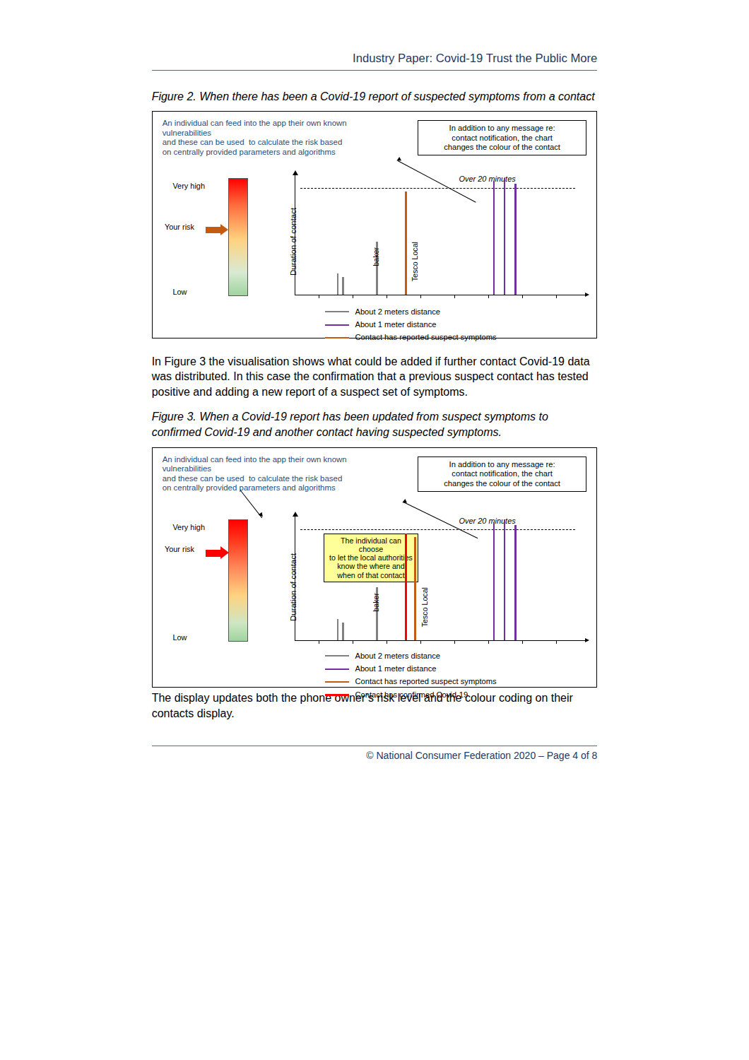Industry Paper: Covid-19 Trust the Public More
Figure 2. When there has been a Covid-19 report of suspected symptoms from a contact
An individual can feed into the app their own known vulnerabilities
and these can be used to calculate the risk based
on centrally provided parameters and algorithms
In addition to any message re:
contact notification, the chart
changes the colour of the contact
Very high
Low
Your risk
Duration of contact
Over 20 minutes
baker
Tesco Local
About 2 meters distance
About 1 meter distance
Contact has reported suspect symptoms
In Figure 3 the visualisation shows what could be added if further contact Covid-19 data was distributed. In this case the confirmation that a previous suspect contact has tested positive and adding a new report of a suspect set of symptoms.
Figure 3. When a Covid-19 report has been updated from suspect symptoms to confirmed Covid-19 and another contact having suspected symptoms.
An individual can feed into the app their own known vulnerabilities
and these can be used to calculate the risk based
on centrally provided parameters and algorithms
In addition to any message re:
contact notification, the chart
changes the colour of the contact
Very high
Low
Your risk
Duration of contact
Over 20 minutes
The individual can choose
to let the local authorities
know the where and
when of that contact
baker
Tesco Local
About 2 meters distance
About 1 meter distance
Contact has reported suspect symptoms
Contact has confirmed Covid-19
The display updates both the phone owner’s risk level and the colour coding on their contacts display.
© National Consumer Federation 2020 – Page 4 of 8